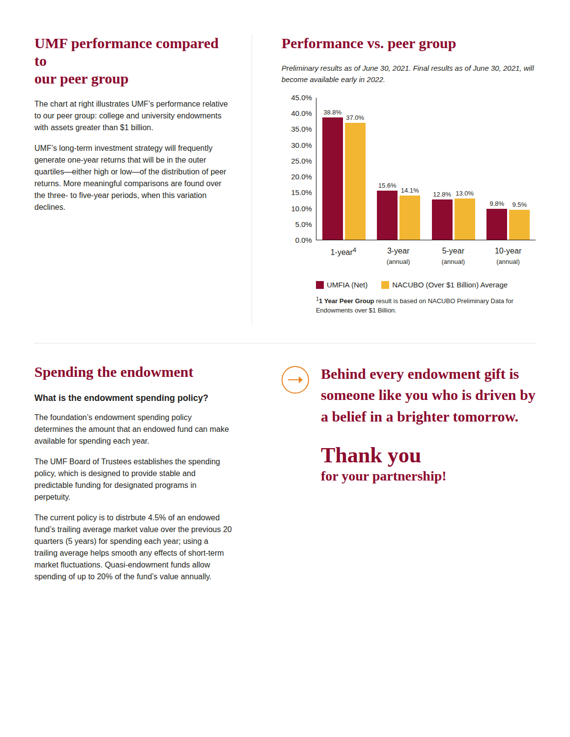UMF performance compared to
our peer group
The chart at right illustrates UMF’s performance relative to our peer group: college and university endowments with assets greater than $1 billion.
UMF’s long-term investment strategy will frequently generate one-year returns that will be in the outer quartiles—either high or low—of the distribution of peer returns. More meaningful comparisons are found over the three- to five-year periods, when this variation declines.
Performance vs. peer group
Preliminary results as of June 30, 2021. Final results as of June 30, 2021, will become available early in 2022.
45.0% 40.0% 35.0% 30.0% 25.0% 20.0% 15.0% 10.0% 5.0% 0.0%
38.8%
37.0%
15.6%
14.1%
12.8%
13.0%
9.8%
9.5%
1-year4
3-year(annual)
5-year(annual)
10-year(annual)
UMFIA (Net) NACUBO (Over $1 Billion) Average
11 Year Peer Group result is based on NACUBO Preliminary Data for Endowments over $1 Billion.
Spending the endowment
What is the endowment spending policy?
The foundation’s endowment spending policy determines the amount that an endowed fund can make available for spending each year.
The UMF Board of Trustees establishes the spending policy, which is designed to provide stable and predictable funding for designated programs in perpetuity.
The current policy is to distrbute 4.5% of an endowed fund’s trailing average market value over the previous 20 quarters (5 years) for spending each year; using a trailing average helps smooth any effects of short-term market fluctuations. Quasi-endowment funds allow spending of up to 20% of the fund’s value annually.
Behind every endowment gift is someone like you who is driven by a belief in a brighter tomorrow.
Thank you for your partnership!